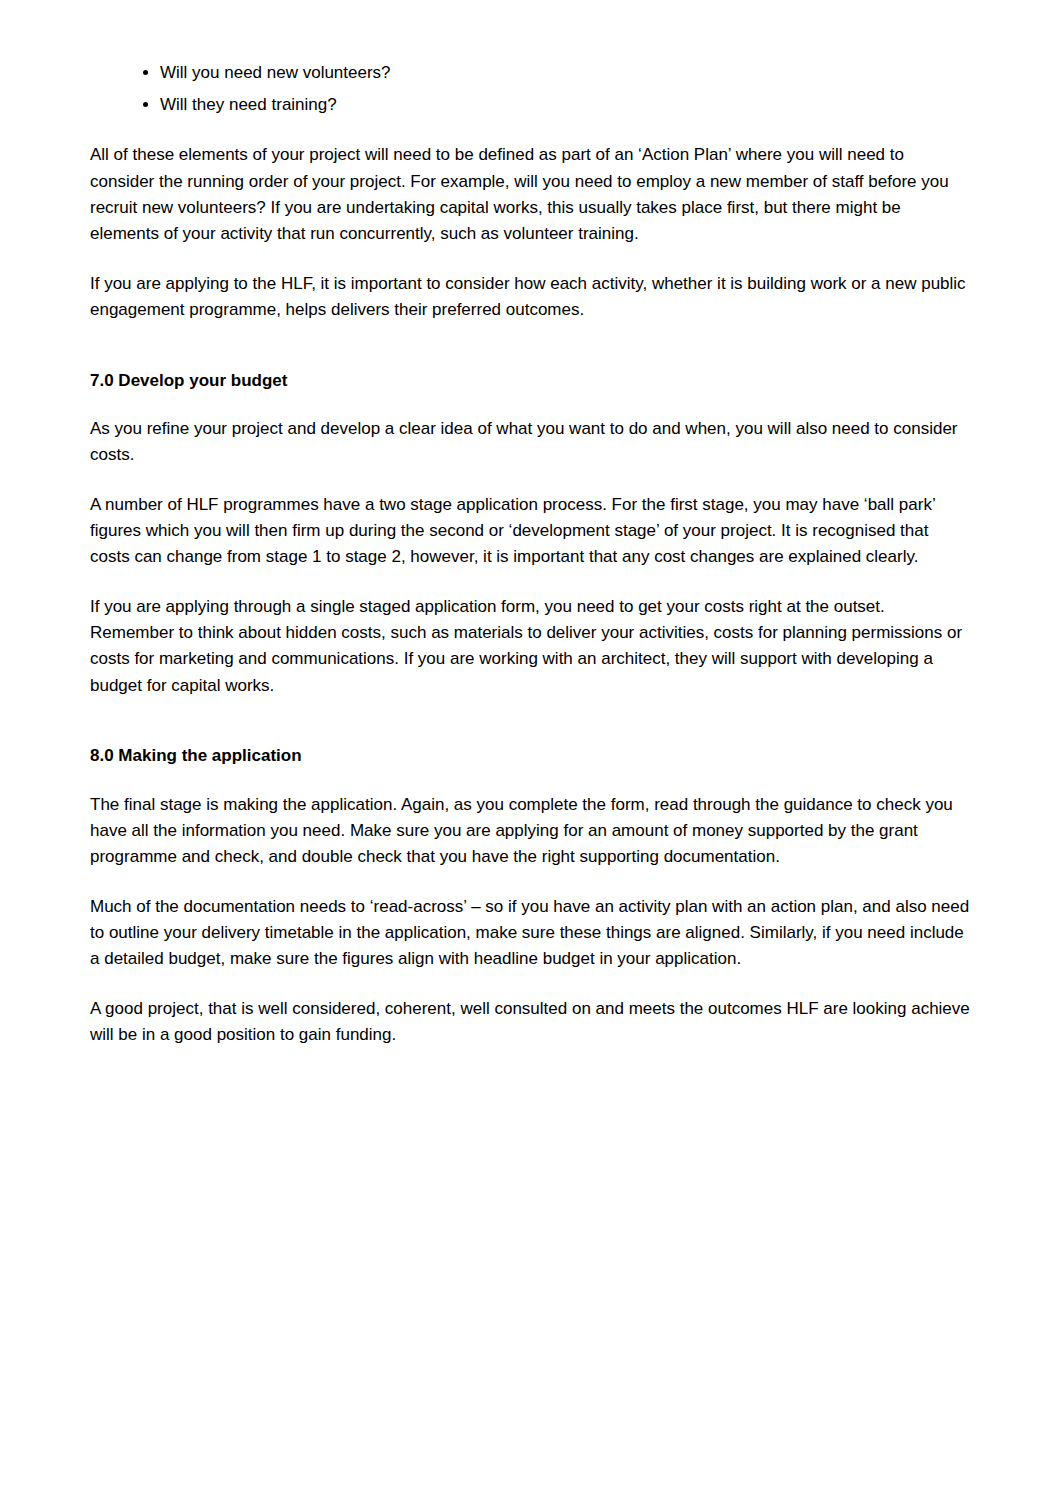Will you need new volunteers?
Will they need training?
All of these elements of your project will need to be defined as part of an ‘Action Plan’ where you will need to consider the running order of your project. For example, will you need to employ a new member of staff before you recruit new volunteers? If you are undertaking capital works, this usually takes place first, but there might be elements of your activity that run concurrently, such as volunteer training.
If you are applying to the HLF, it is important to consider how each activity, whether it is building work or a new public engagement programme, helps delivers their preferred outcomes.
7.0 Develop your budget
As you refine your project and develop a clear idea of what you want to do and when, you will also need to consider costs.
A number of HLF programmes have a two stage application process. For the first stage, you may have ‘ball park’ figures which you will then firm up during the second or ‘development stage’ of your project. It is recognised that costs can change from stage 1 to stage 2, however, it is important that any cost changes are explained clearly.
If you are applying through a single staged application form, you need to get your costs right at the outset. Remember to think about hidden costs, such as materials to deliver your activities, costs for planning permissions or costs for marketing and communications. If you are working with an architect, they will support with developing a budget for capital works.
8.0 Making the application
The final stage is making the application. Again, as you complete the form, read through the guidance to check you have all the information you need. Make sure you are applying for an amount of money supported by the grant programme and check, and double check that you have the right supporting documentation.
Much of the documentation needs to ‘read-across’ – so if you have an activity plan with an action plan, and also need to outline your delivery timetable in the application, make sure these things are aligned. Similarly, if you need include a detailed budget, make sure the figures align with headline budget in your application.
A good project, that is well considered, coherent, well consulted on and meets the outcomes HLF are looking achieve will be in a good position to gain funding.